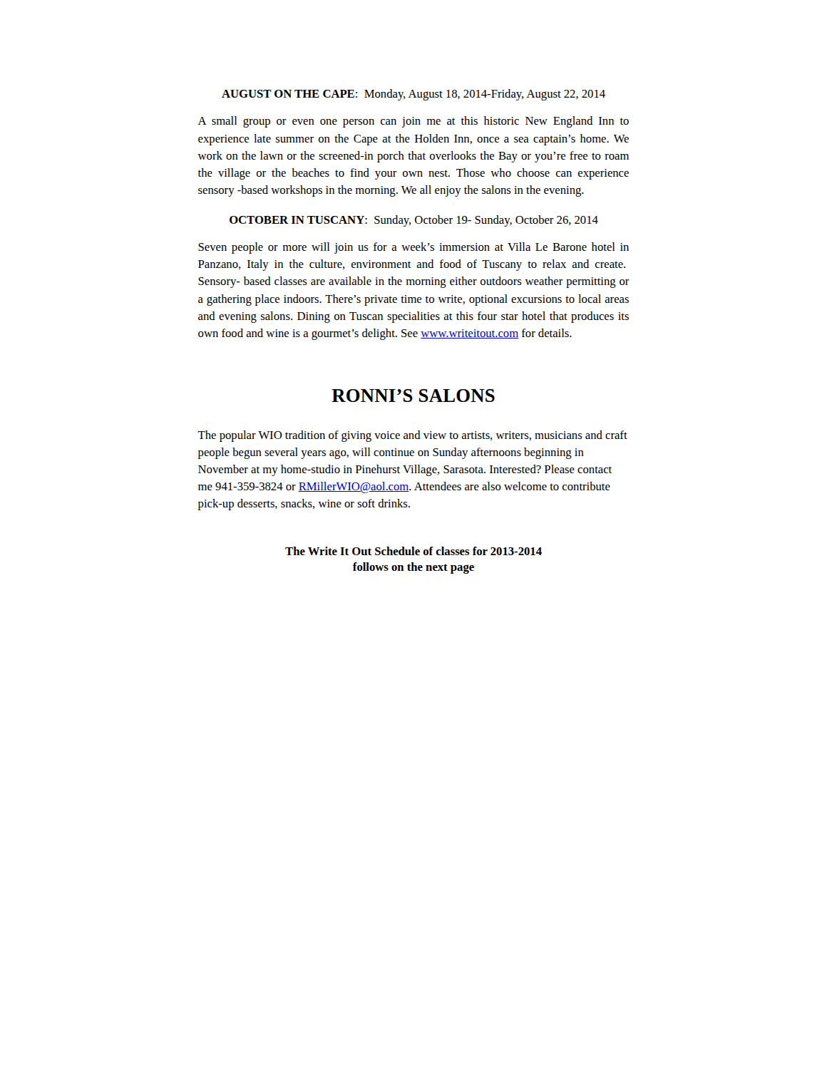AUGUST ON THE CAPE: Monday, August 18, 2014-Friday, August 22, 2014
A small group or even one person can join me at this historic New England Inn to experience late summer on the Cape at the Holden Inn, once a sea captain’s home. We work on the lawn or the screened-in porch that overlooks the Bay or you’re free to roam the village or the beaches to find your own nest. Those who choose can experience sensory -based workshops in the morning. We all enjoy the salons in the evening.
OCTOBER IN TUSCANY: Sunday, October 19- Sunday, October 26, 2014
Seven people or more will join us for a week’s immersion at Villa Le Barone hotel in Panzano, Italy in the culture, environment and food of Tuscany to relax and create. Sensory- based classes are available in the morning either outdoors weather permitting or a gathering place indoors. There’s private time to write, optional excursions to local areas and evening salons. Dining on Tuscan specialities at this four star hotel that produces its own food and wine is a gourmet’s delight. See www.writeitout.com for details.
RONNI’S SALONS
The popular WIO tradition of giving voice and view to artists, writers, musicians and craft people begun several years ago, will continue on Sunday afternoons beginning in November at my home-studio in Pinehurst Village, Sarasota. Interested? Please contact me 941-359-3824 or RMillerWIO@aol.com. Attendees are also welcome to contribute pick-up desserts, snacks, wine or soft drinks.
The Write It Out Schedule of classes for 2013-2014
follows on the next page